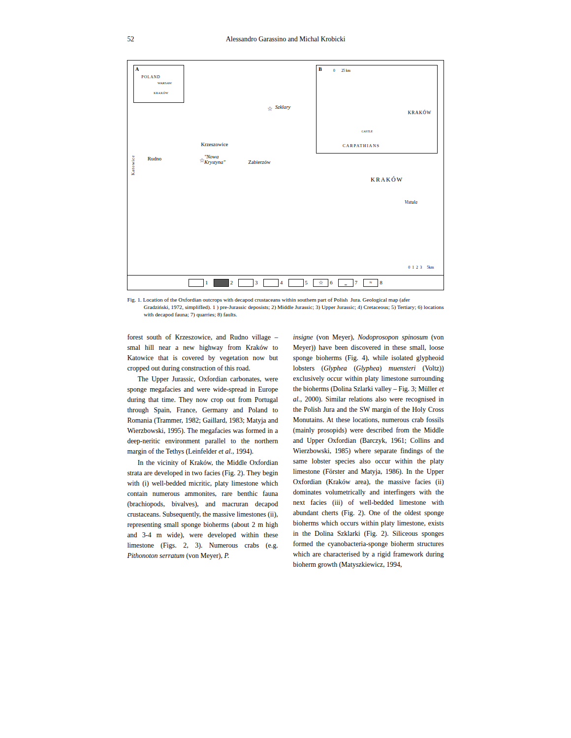52
Alessandro Garassino and Michal Krobicki
A POLAND WARSAW KRAKÓW
B 0 25 km KRAKÓW CASTLE CARPATHIANS
☆ Szklary Krzeszowice ☆ "Nowa
Krystyna" Rudno Zabierzów KRAKÓW Vistula Katowice 0 1 2 3 5km
1 2 3 4 5 ☆6 ‗7 ≈8
Fig. 1. Location of the Oxfordian outcrops with decapod crustaceans within southem part of Polish Jura. Geological map (afer Gradziński, 1972, simplifIed). 1 ) pre-Jurassic deposists; 2) Middle Jurassic; 3) Upper Jurassic; 4) Cretaceous; 5) Tertiary; 6) locations with decapod fauna; 7) quarries; 8) faults.
forest south of Krzeszowice, and Rudno village – smal hill near a new highway from Kraków to Katowice that is covered by vegetation now but cropped out during construction of this road.
The Upper Jurassic, Oxfordian carbonates, were sponge megafacies and were wide-spread in Europe during that time. They now crop out from Portugal through Spain, France, Germany and Poland to Romania (Trammer, 1982; Gaillard, 1983; Matyja and Wierzbowski, 1995). The megafacies was formed in a deep-neritic environment parallel to the northern margin of the Tethys (Leinfelder et al., 1994).
In the vicinity of Kraków, the Middle Oxfordian strata are developed in two facies (Fig. 2). They begin with (i) well-bedded micritic, platy limestone which contain numerous ammonites, rare benthic fauna (brachiopods, bivalves), and macruran decapod crustaceans. Subsequently, the massive limestones (ii), representing small sponge bioherms (about 2 m high and 3-4 m wide), were developed within these limestone (Figs. 2, 3). Numerous crabs (e.g. Pithonoton serratum (von Meyer), P.
insigne (von Meyer), Nodoprosopon spinosum (von Meyer)) have been discovered in these small, loose sponge bioherms (Fig. 4), while isolated glypheoid lobsters (Glyphea (Glyphea) muensteri (Voltz)) exclusively occur within platy limestone surrounding the bioherms (Dolina Szlarki valley – Fig. 3; Müller et al., 2000). Similar relations also were recognised in the Polish Jura and the SW margin of the Holy Cross Monutains. At these locations, numerous crab fossils (mainly prosopids) were described from the Middle and Upper Oxfordian (Barczyk, 1961; Collins and Wierzbowski, 1985) where separate findings of the same lobster species also occur within the platy limestone (Förster and Matyja, 1986). In the Upper Oxfordian (Kraków area), the massive facies (ii) dominates volumetrically and interfingers with the next facies (iii) of well-bedded limestone with abundant cherts (Fig. 2). One of the oldest sponge bioherms which occurs within platy limestone, exists in the Dolina Szklarki (Fig. 2). Siliceous sponges formed the cyanobacteria-sponge bioherm structures which are characterised by a rigid framework during bioherm growth (Matyszkiewicz, 1994,